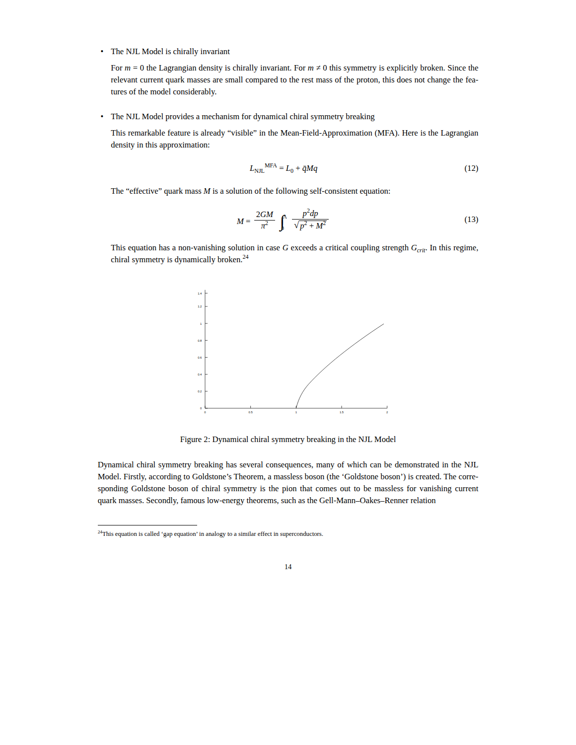The NJL Model is chirally invariant
For m = 0 the Lagrangian density is chirally invariant. For m ≠ 0 this symmetry is explicitly broken. Since the relevant current quark masses are small compared to the rest mass of the proton, this does not change the features of the model considerably.
The NJL Model provides a mechanism for dynamical chiral symmetry breaking
This remarkable feature is already “visible” in the Mean-Field-Approximation (MFA). Here is the Lagrangian density in this approximation:
LNJLMFA = L0 + q̄Mq
(12)
The “effective” quark mass M is a solution of the following self-consistent equation:
M = 2GM π2 Λ∫0 p2dp p2 + M2
(13)
This equation has a non-vanishing solution in case G exceeds a critical coupling strength Gcrit. In this regime, chiral symmetry is dynamically broken.24
0 0.2 0.4 0.6 0.8 1 1.2 1.4 0 0.5 1 1.5 2
Figure 2: Dynamical chiral symmetry breaking in the NJL Model
Dynamical chiral symmetry breaking has several consequences, many of which can be demonstrated in the NJL Model. Firstly, according to Goldstone’s Theorem, a massless boson (the ‘Goldstone boson’) is created. The corresponding Goldstone boson of chiral symmetry is the pion that comes out to be massless for vanishing current quark masses. Secondly, famous low-energy theorems, such as the Gell-Mann–Oakes–Renner relation
24This equation is called ‘gap equation’ in analogy to a similar effect in superconductors.
14